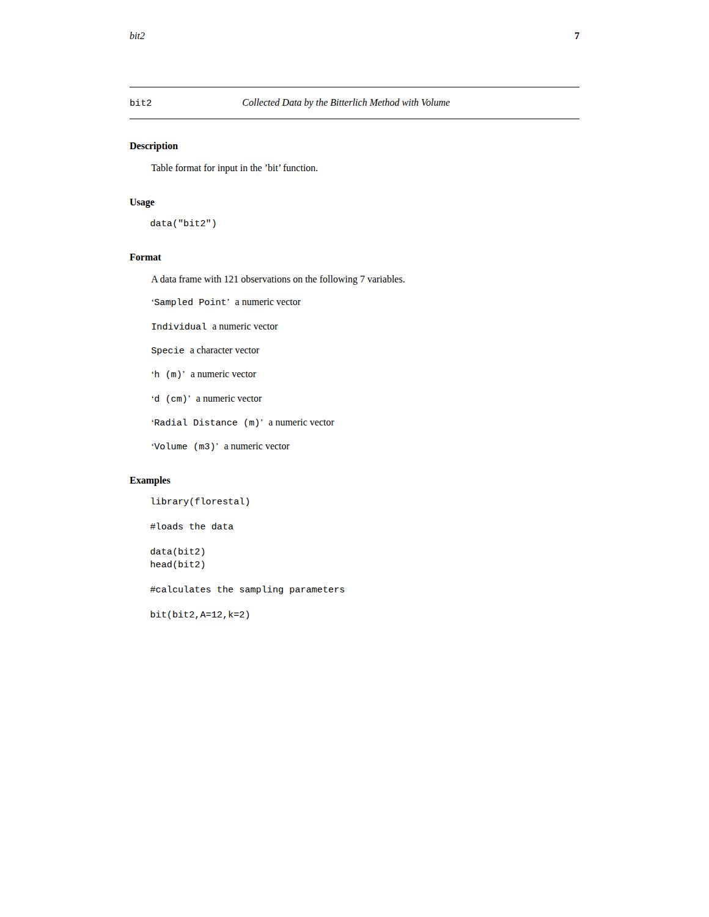bit2 7
bit2 Collected Data by the Bitterlich Method with Volume
Description
Table format for input in the ’bit’ function.
Usage
data("bit2")
Format
A data frame with 121 observations on the following 7 variables.
‘Sampled Point’
a numeric vector
Individual
a numeric vector
Specie
a character vector
‘h (m)’
a numeric vector
‘d (cm)’
a numeric vector
‘Radial Distance (m)’
a numeric vector
‘Volume (m3)’
a numeric vector
Examples
library(florestal)

#loads the data

data(bit2)
head(bit2)

#calculates the sampling parameters

bit(bit2,A=12,k=2)